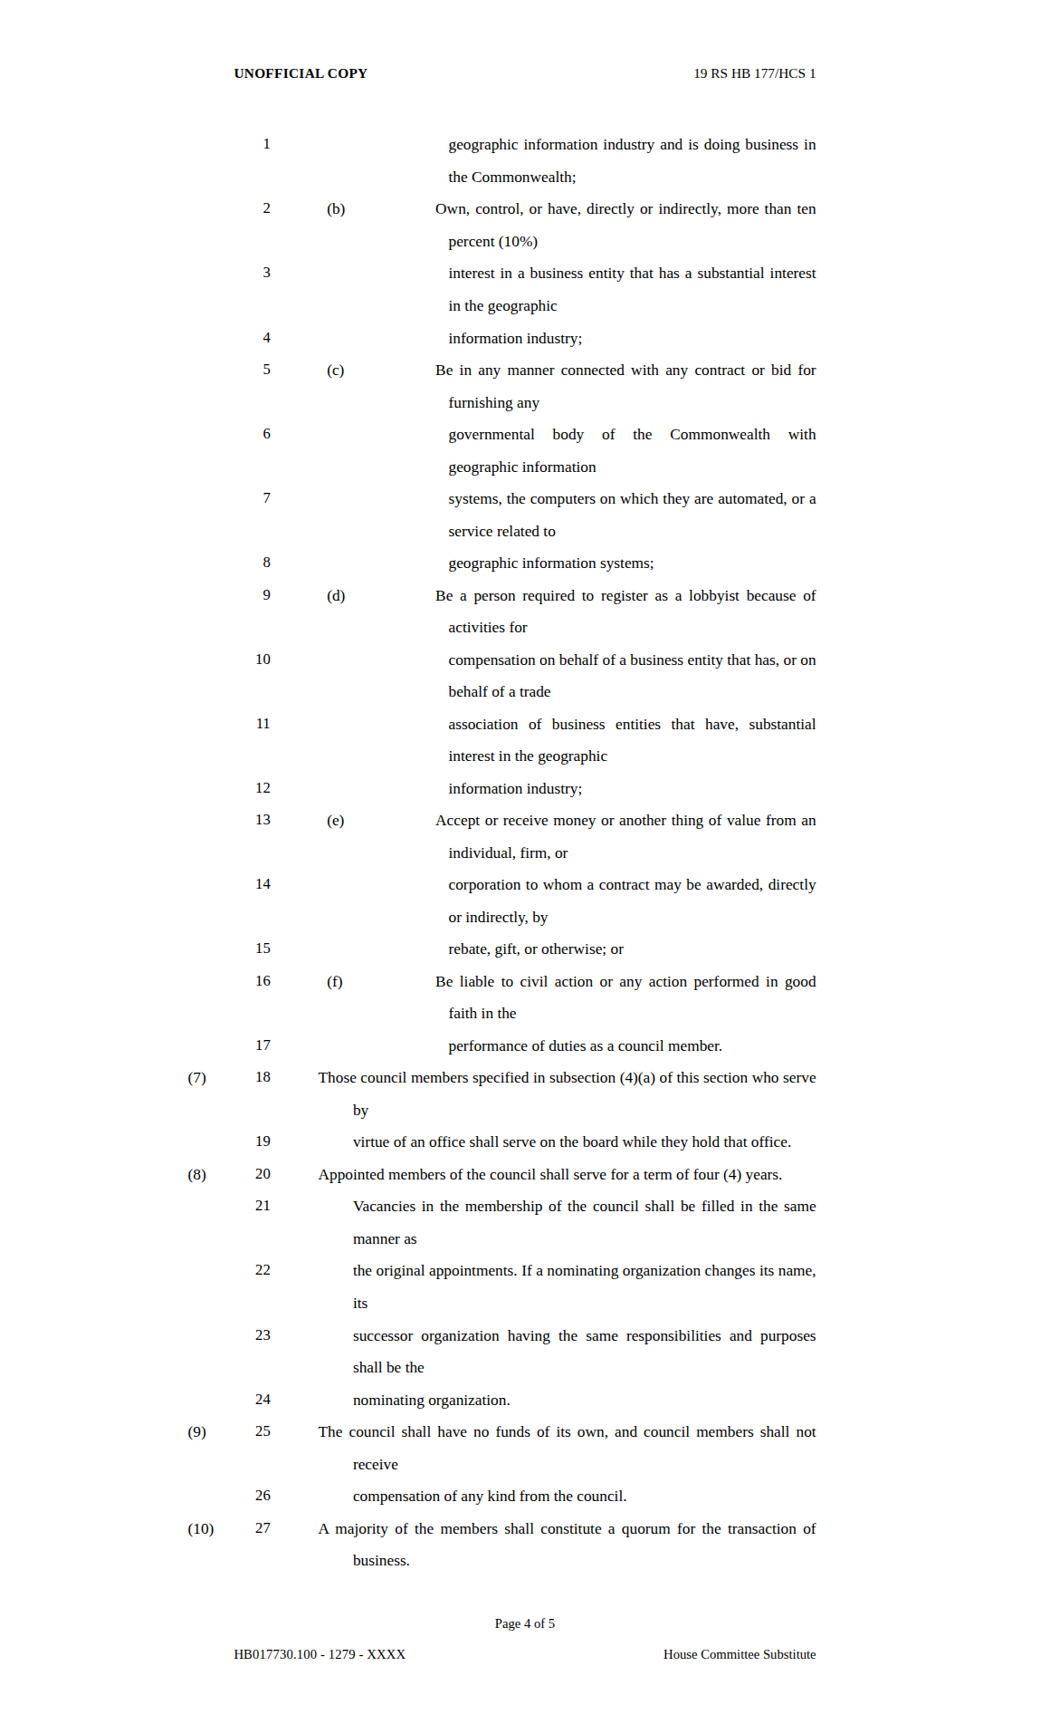UNOFFICIAL COPY
19 RS HB 177/HCS 1
| 1 | geographic information industry and is doing business in the Commonwealth; |
| 2 | (b) Own, control, or have, directly or indirectly, more than ten percent (10%) |
| 3 | interest in a business entity that has a substantial interest in the geographic |
| 4 | information industry; |
| 5 | (c) Be in any manner connected with any contract or bid for furnishing any |
| 6 | governmental body of the Commonwealth with geographic information |
| 7 | systems, the computers on which they are automated, or a service related to |
| 8 | geographic information systems; |
| 9 | (d) Be a person required to register as a lobbyist because of activities for |
| 10 | compensation on behalf of a business entity that has, or on behalf of a trade |
| 11 | association of business entities that have, substantial interest in the geographic |
| 12 | information industry; |
| 13 | (e) Accept or receive money or another thing of value from an individual, firm, or |
| 14 | corporation to whom a contract may be awarded, directly or indirectly, by |
| 15 | rebate, gift, or otherwise; or |
| 16 | (f) Be liable to civil action or any action performed in good faith in the |
| 17 | performance of duties as a council member. |
| 18 | (7) Those council members specified in subsection (4)(a) of this section who serve by |
| 19 | virtue of an office shall serve on the board while they hold that office. |
| 20 | (8) Appointed members of the council shall serve for a term of four (4) years. |
| 21 | Vacancies in the membership of the council shall be filled in the same manner as |
| 22 | the original appointments. If a nominating organization changes its name, its |
| 23 | successor organization having the same responsibilities and purposes shall be the |
| 24 | nominating organization. |
| 25 | (9) The council shall have no funds of its own, and council members shall not receive |
| 26 | compensation of any kind from the council. |
| 27 | (10) A majority of the members shall constitute a quorum for the transaction of business. |
Page 4 of 5
HB017730.100 - 1279 - XXXX
House Committee Substitute